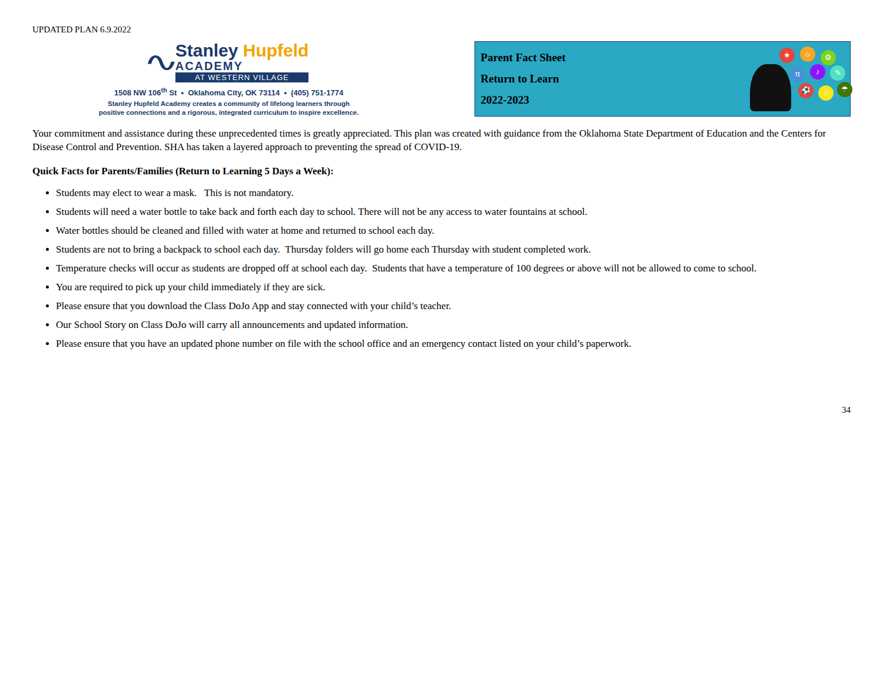UPDATED PLAN 6.9.2022
∿ Stanley Hupfeld
ACADEMY AT WESTERN VILLAGE
1508 NW 106th St • Oklahoma City, OK 73114 • (405) 751-1774
Stanley Hupfeld Academy creates a community of lifelong learners through
positive connections and a rigorous, integrated curriculum to inspire excellence.
Parent Fact Sheet
Return to Learn
2022-2023
★
☼
⚙
π
♪
✎
⚽
☃
☂
Your commitment and assistance during these unprecedented times is greatly appreciated. This plan was created with guidance from the Oklahoma State Department of Education and the Centers for Disease Control and Prevention. SHA has taken a layered approach to preventing the spread of COVID-19.
Quick Facts for Parents/Families (Return to Learning 5 Days a Week):
Students may elect to wear a mask. This is not mandatory.
Students will need a water bottle to take back and forth each day to school. There will not be any access to water fountains at school.
Water bottles should be cleaned and filled with water at home and returned to school each day.
Students are not to bring a backpack to school each day. Thursday folders will go home each Thursday with student completed work.
Temperature checks will occur as students are dropped off at school each day. Students that have a temperature of 100 degrees or above will not be allowed to come to school.
You are required to pick up your child immediately if they are sick.
Please ensure that you download the Class DoJo App and stay connected with your child’s teacher.
Our School Story on Class DoJo will carry all announcements and updated information.
Please ensure that you have an updated phone number on file with the school office and an emergency contact listed on your child’s paperwork.
34